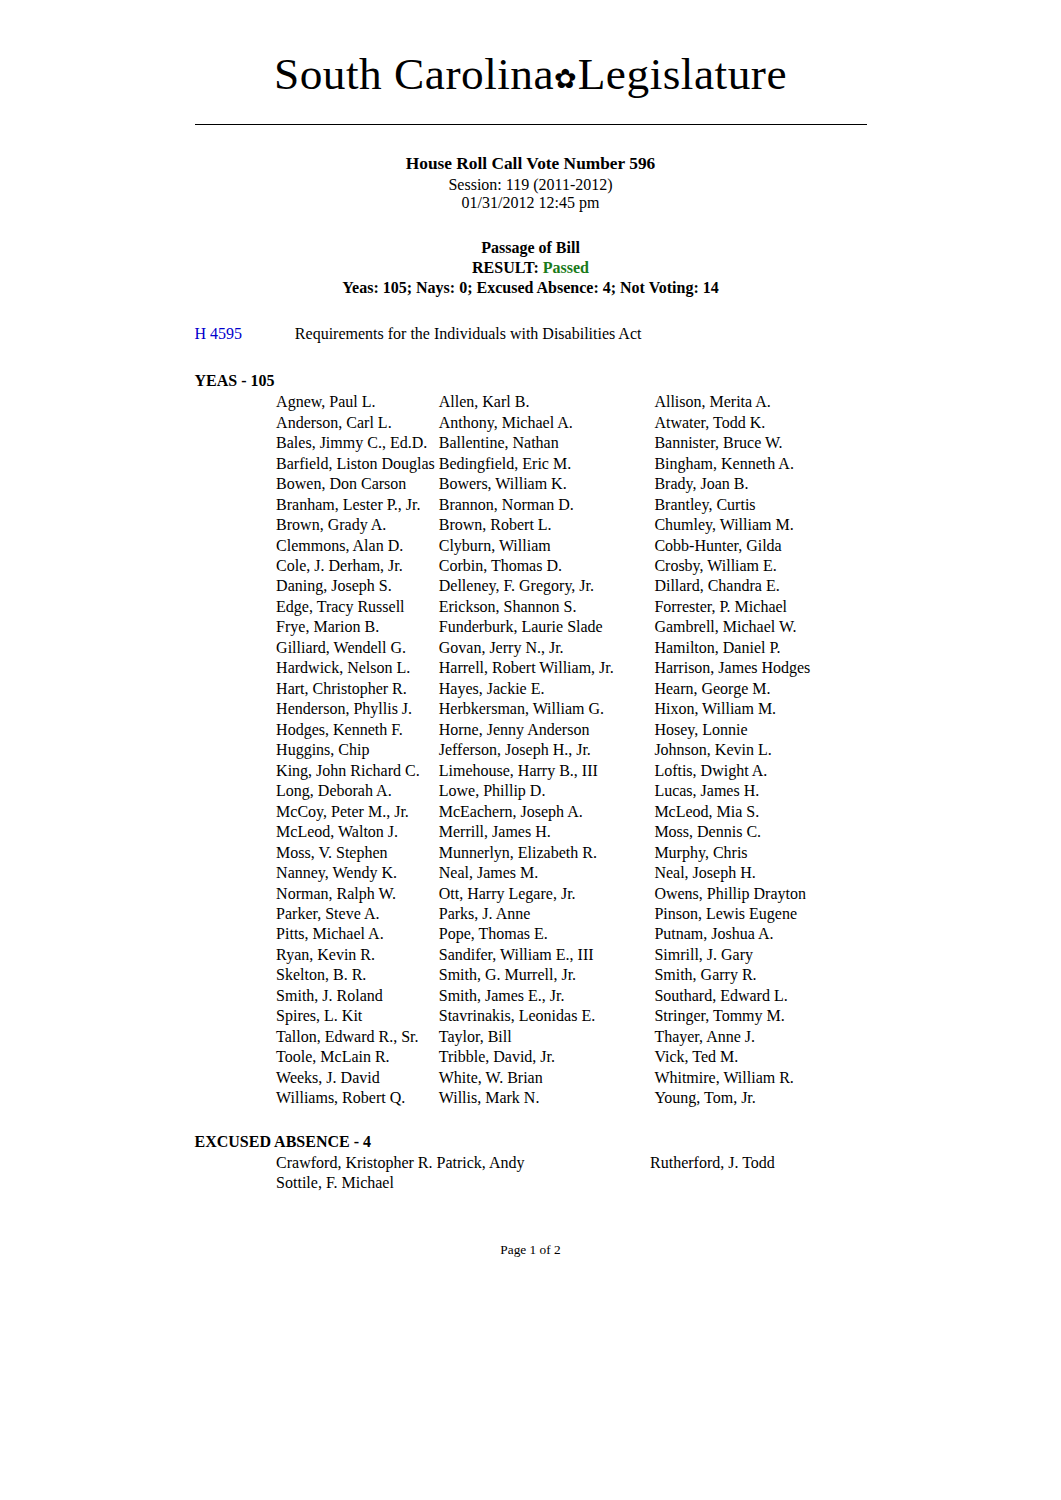South Carolina✿Legislature
House Roll Call Vote Number 596
Session: 119 (2011-2012)
01/31/2012 12:45 pm
Passage of Bill
RESULT: Passed
Yeas: 105; Nays: 0; Excused Absence: 4; Not Voting: 14
H 4595 Requirements for the Individuals with Disabilities Act
YEAS - 105
| Agnew, Paul L. | Allen, Karl B. | Allison, Merita A. |
| Anderson, Carl L. | Anthony, Michael A. | Atwater, Todd K. |
| Bales, Jimmy C., Ed.D. | Ballentine, Nathan | Bannister, Bruce W. |
| Barfield, Liston Douglas | Bedingfield, Eric M. | Bingham, Kenneth A. |
| Bowen, Don Carson | Bowers, William K. | Brady, Joan B. |
| Branham, Lester P., Jr. | Brannon, Norman D. | Brantley, Curtis |
| Brown, Grady A. | Brown, Robert L. | Chumley, William M. |
| Clemmons, Alan D. | Clyburn, William | Cobb-Hunter, Gilda |
| Cole, J. Derham, Jr. | Corbin, Thomas D. | Crosby, William E. |
| Daning, Joseph S. | Delleney, F. Gregory, Jr. | Dillard, Chandra E. |
| Edge, Tracy Russell | Erickson, Shannon S. | Forrester, P. Michael |
| Frye, Marion B. | Funderburk, Laurie Slade | Gambrell, Michael W. |
| Gilliard, Wendell G. | Govan, Jerry N., Jr. | Hamilton, Daniel P. |
| Hardwick, Nelson L. | Harrell, Robert William, Jr. | Harrison, James Hodges |
| Hart, Christopher R. | Hayes, Jackie E. | Hearn, George M. |
| Henderson, Phyllis J. | Herbkersman, William G. | Hixon, William M. |
| Hodges, Kenneth F. | Horne, Jenny Anderson | Hosey, Lonnie |
| Huggins, Chip | Jefferson, Joseph H., Jr. | Johnson, Kevin L. |
| King, John Richard C. | Limehouse, Harry B., III | Loftis, Dwight A. |
| Long, Deborah A. | Lowe, Phillip D. | Lucas, James H. |
| McCoy, Peter M., Jr. | McEachern, Joseph A. | McLeod, Mia S. |
| McLeod, Walton J. | Merrill, James H. | Moss, Dennis C. |
| Moss, V. Stephen | Munnerlyn, Elizabeth R. | Murphy, Chris |
| Nanney, Wendy K. | Neal, James M. | Neal, Joseph H. |
| Norman, Ralph W. | Ott, Harry Legare, Jr. | Owens, Phillip Drayton |
| Parker, Steve A. | Parks, J. Anne | Pinson, Lewis Eugene |
| Pitts, Michael A. | Pope, Thomas E. | Putnam, Joshua A. |
| Ryan, Kevin R. | Sandifer, William E., III | Simrill, J. Gary |
| Skelton, B. R. | Smith, G. Murrell, Jr. | Smith, Garry R. |
| Smith, J. Roland | Smith, James E., Jr. | Southard, Edward L. |
| Spires, L. Kit | Stavrinakis, Leonidas E. | Stringer, Tommy M. |
| Tallon, Edward R., Sr. | Taylor, Bill | Thayer, Anne J. |
| Toole, McLain R. | Tribble, David, Jr. | Vick, Ted M. |
| Weeks, J. David | White, W. Brian | Whitmire, William R. |
| Williams, Robert Q. | Willis, Mark N. | Young, Tom, Jr. |
EXCUSED ABSENCE - 4
| Crawford, Kristopher R. | Patrick, Andy | Rutherford, J. Todd |
| Sottile, F. Michael | | |
Page 1 of 2